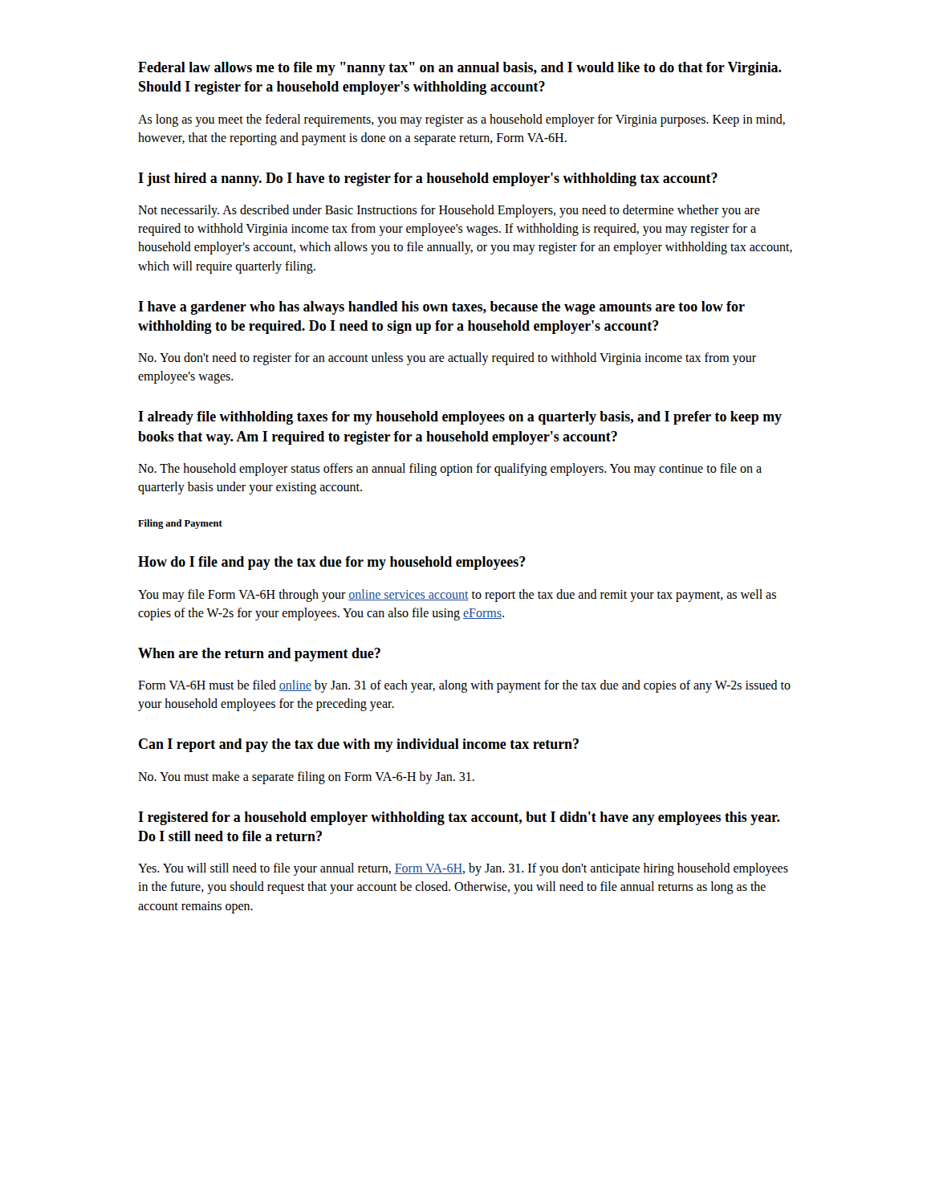Federal law allows me to file my "nanny tax" on an annual basis, and I would like to do that for Virginia. Should I register for a household employer's withholding account?
As long as you meet the federal requirements, you may register as a household employer for Virginia purposes. Keep in mind, however, that the reporting and payment is done on a separate return, Form VA-6H.
I just hired a nanny. Do I have to register for a household employer's withholding tax account?
Not necessarily. As described under Basic Instructions for Household Employers, you need to determine whether you are required to withhold Virginia income tax from your employee's wages. If withholding is required, you may register for a household employer's account, which allows you to file annually, or you may register for an employer withholding tax account, which will require quarterly filing.
I have a gardener who has always handled his own taxes, because the wage amounts are too low for withholding to be required. Do I need to sign up for a household employer's account?
No. You don't need to register for an account unless you are actually required to withhold Virginia income tax from your employee's wages.
I already file withholding taxes for my household employees on a quarterly basis, and I prefer to keep my books that way. Am I required to register for a household employer's account?
No. The household employer status offers an annual filing option for qualifying employers. You may continue to file on a quarterly basis under your existing account.
Filing and Payment
How do I file and pay the tax due for my household employees?
You may file Form VA-6H through your online services account to report the tax due and remit your tax payment, as well as copies of the W-2s for your employees. You can also file using eForms.
When are the return and payment due?
Form VA-6H must be filed online by Jan. 31 of each year, along with payment for the tax due and copies of any W-2s issued to your household employees for the preceding year.
Can I report and pay the tax due with my individual income tax return?
No. You must make a separate filing on Form VA-6-H by Jan. 31.
I registered for a household employer withholding tax account, but I didn't have any employees this year. Do I still need to file a return?
Yes. You will still need to file your annual return, Form VA-6H, by Jan. 31. If you don't anticipate hiring household employees in the future, you should request that your account be closed. Otherwise, you will need to file annual returns as long as the account remains open.